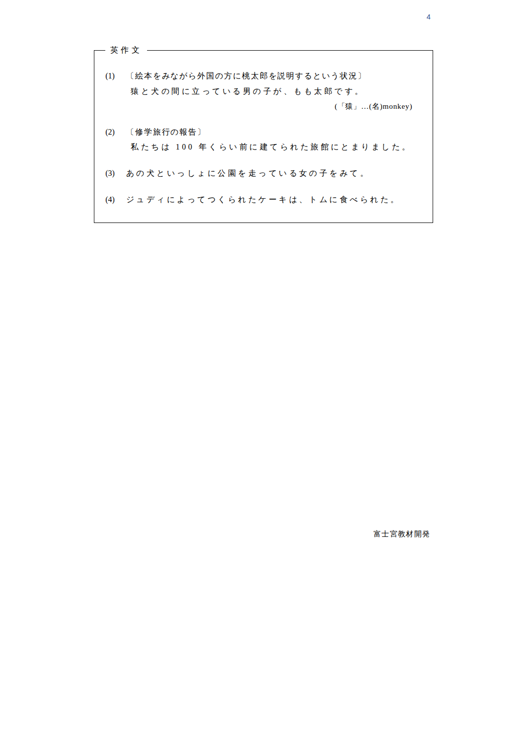4
英作文
(1)〔絵本をみながら外国の方に桃太郎を説明するという状況〕 猿と犬の間に立っている男の子が、もも太郎です。 (「猿」…(名)monkey)
(2)〔修学旅行の報告〕 私たちは 100 年くらい前に建てられた旅館にとまりました。
(3) あの犬といっしょに公園を走っている女の子をみて。
(4) ジュディによってつくられたケーキは、トムに食べられた。
富士宮教材開発